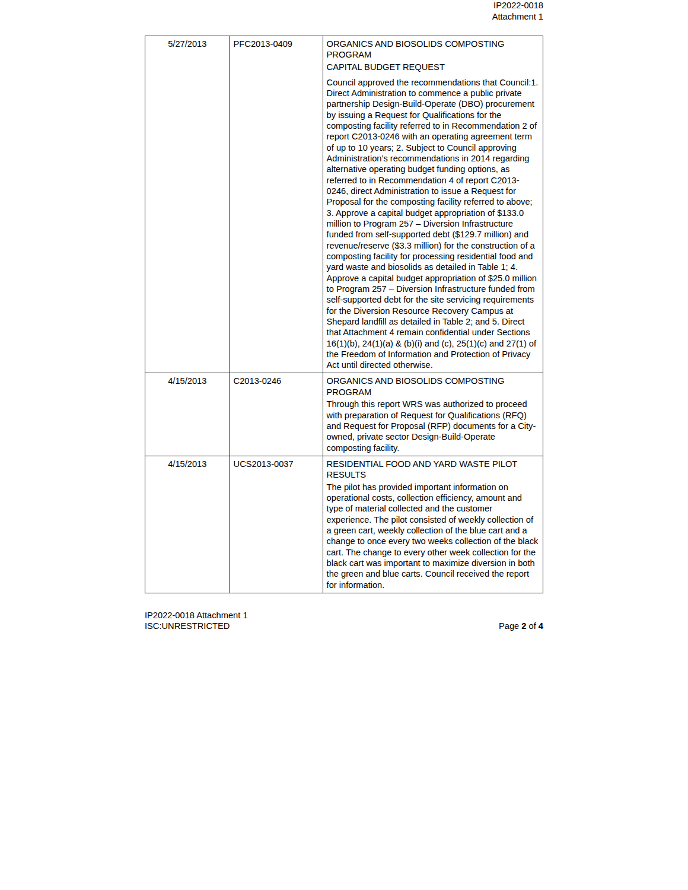IP2022-0018
Attachment 1
| 5/27/2013 | PFC2013-0409 | ORGANICS AND BIOSOLIDS COMPOSTING PROGRAM CAPITAL BUDGET REQUEST Council approved the recommendations that Council:1. Direct Administration to commence a public private partnership Design-Build-Operate (DBO) procurement by issuing a Request for Qualifications for the composting facility referred to in Recommendation 2 of report C2013-0246 with an operating agreement term of up to 10 years; 2. Subject to Council approving Administration’s recommendations in 2014 regarding alternative operating budget funding options, as referred to in Recommendation 4 of report C2013-0246, direct Administration to issue a Request for Proposal for the composting facility referred to above; 3. Approve a capital budget appropriation of $133.0 million to Program 257 – Diversion Infrastructure funded from self-supported debt ($129.7 million) and revenue/reserve ($3.3 million) for the construction of a composting facility for processing residential food and yard waste and biosolids as detailed in Table 1; 4. Approve a capital budget appropriation of $25.0 million to Program 257 – Diversion Infrastructure funded from self-supported debt for the site servicing requirements for the Diversion Resource Recovery Campus at Shepard landfill as detailed in Table 2; and 5. Direct that Attachment 4 remain confidential under Sections 16(1)(b), 24(1)(a) & (b)(i) and (c), 25(1)(c) and 27(1) of the Freedom of Information and Protection of Privacy Act until directed otherwise. |
| 4/15/2013 | C2013-0246 | ORGANICS AND BIOSOLIDS COMPOSTING PROGRAM Through this report WRS was authorized to proceed with preparation of Request for Qualifications (RFQ) and Request for Proposal (RFP) documents for a City-owned, private sector Design-Build-Operate composting facility. |
| 4/15/2013 | UCS2013-0037 | RESIDENTIAL FOOD AND YARD WASTE PILOT RESULTS The pilot has provided important information on operational costs, collection efficiency, amount and type of material collected and the customer experience. The pilot consisted of weekly collection of a green cart, weekly collection of the blue cart and a change to once every two weeks collection of the black cart. The change to every other week collection for the black cart was important to maximize diversion in both the green and blue carts. Council received the report for information. |
IP2022-0018 Attachment 1
ISC:UNRESTRICTED
Page 2 of 4